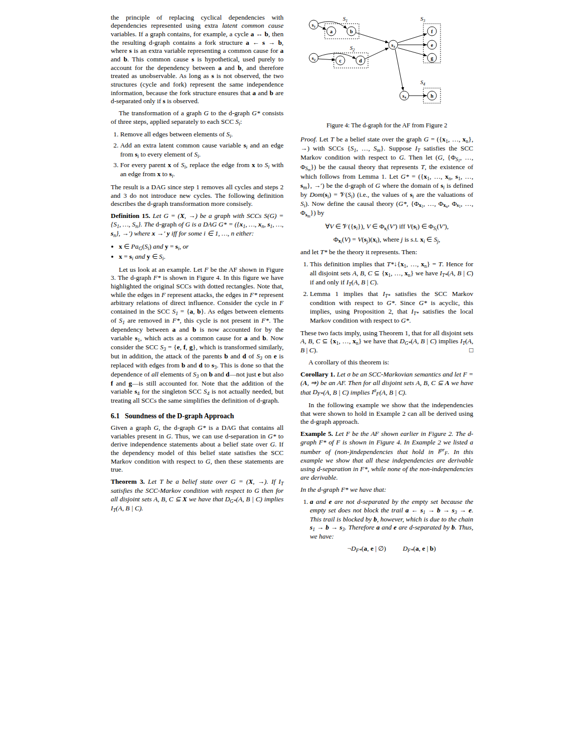the principle of replacing cyclical dependencies with dependencies represented using extra latent common cause variables. If a graph contains, for example, a cycle a ↔ b, then the resulting d-graph contains a fork structure a ← s → b, where s is an extra variable representing a common cause for a and b. This common cause s is hypothetical, used purely to account for the dependency between a and b, and therefore treated as unobservable. As long as s is not observed, the two structures (cycle and fork) represent the same independence information, because the fork structure ensures that a and b are d-separated only if s is observed.
The transformation of a graph G to the d-graph G* consists of three steps, applied separately to each SCC Si:
Remove all edges between elements of Si.
Add an extra latent common cause variable si and an edge from si to every element of Si.
For every parent x of Si, replace the edge from x to Si with an edge from x to si.
The result is a DAG since step 1 removes all cycles and steps 2 and 3 do not introduce new cycles. The following definition describes the d-graph transformation more consisely.
Definition 15. Let G = (X, →) be a graph with SCCs S(G) = {S1, …, Sn}. The d-graph of G is a DAG G* = ({x1, …, xn, s1, …, sn}, →′) where x →′ y iff for some i ∈ 1, …, n either:
x ∈ PaG(Si) and y = si, or
x = si and y ∈ Si.
Let us look at an example. Let F be the AF shown in Figure 3. The d-graph F* is shown in Figure 4. In this figure we have highlighted the original SCCs with dotted rectangles. Note that, while the edges in F represent attacks, the edges in F* represent arbitrary relations of direct influence. Consider the cycle in F contained in the SCC S1 = {a, b}. As edges between elements of S1 are removed in F*, this cycle is not present in F*. The dependency between a and b is now accounted for by the variable s1, which acts as a common cause for a and b. Now consider the SCC S3 = {e, f, g}, which is transformed similarly, but in addition, the attack of the parents b and d of S3 on e is replaced with edges from b and d to s3. This is done so that the dependence of all elements of S3 on b and d—not just e but also f and g—is still accounted for. Note that the addition of the variable s4 for the singleton SCC S4 is not actually needed, but treating all SCCs the same simplifies the definition of d-graph.
6.1 Soundness of the D-graph Approach
Given a graph G, the d-graph G* is a DAG that contains all variables present in G. Thus, we can use d-separation in G* to derive independence statements about a belief state over G. If the dependency model of this belief state satisfies the SCC Markov condition with respect to G, then these statements are true.
Theorem 3. Let T be a belief state over G = (X, →). If IT satisfies the SCC-Markov condition with respect to G then for all disjoint sets A, B, C ⊆ X we have that DG*(A, B | C) implies IT(A, B | C).
S1 S3 S2 S4 s1 a b s2 c d s3 f e g s4 h
Figure 4: The d-graph for the AF from Figure 2
Proof. Let T be a belief state over the graph G = ({x1, …, xn}, →) with SCCs {S1, …, Sm}. Suppose IT satisfies the SCC Markov condition with respect to G. Then let (G, {ΦS1, …, ΦSm}) be the causal theory that represents T, the existence of which follows from Lemma 1. Let G* = ({x1, …, xn, s1, …, sm}, →′) be the d-graph of G where the domain of si is defined by Dom(si) = 𝒱(Si) (i.e., the values of si are the valuations of Si). Now define the causal theory (G*, {Φx1, …, Φxn, Φs1, …, Φsm}) by
∀V ∈ 𝒱({si}), V ∈ Φsi(V′) iff V(si) ∈ ΦSi(V′),
Φxi(V) = V(sj)(xi), where j is s.t. xi ∈ Sj,
and let T* be the theory it represents. Then:
This definition implies that T*↓{x1, …, xn} = T. Hence for all disjoint sets A, B, C ⊆ {x1, …, xn} we have IT*(A, B | C) if and only if IT(A, B | C).
Lemma 1 implies that IT* satisfies the SCC Markov condition with respect to G*. Since G* is acyclic, this implies, using Proposition 2, that IT* satisfies the local Markov condition with respect to G*.
These two facts imply, using Theorem 1, that for all disjoint sets A, B, C ⊆ {x1, …, xn} we have that DG*(A, B | C) implies IT(A, B | C). □
A corollary of this theorem is:
Corollary 1. Let σ be an SCC-Markovian semantics and let F = (A, ⇒) be an AF. Then for all disjoint sets A, B, C ⊆ A we have that DF*(A, B | C) implies IσF(A, B | C).
In the following example we show that the independencies that were shown to hold in Example 2 can all be derived using the d-graph approach.
Example 5. Let F be the AF shown earlier in Figure 2. The d-graph F* of F is shown in Figure 4. In Example 2 we listed a number of (non-)independencies that hold in IprF. In this example we show that all these independencies are derivable using d-separation in F*, while none of the non-independencies are derivable.
In the d-graph F* we have that:
a and e are not d-separated by the empty set because the empty set does not block the trail a ← s1 → b → s3 → e. This trail is blocked by b, however, which is due to the chain s1 → b → s3. Therefore a and e are d-separated by b. Thus, we have:
¬DF*(a, e | ∅) DF*(a, e | b)